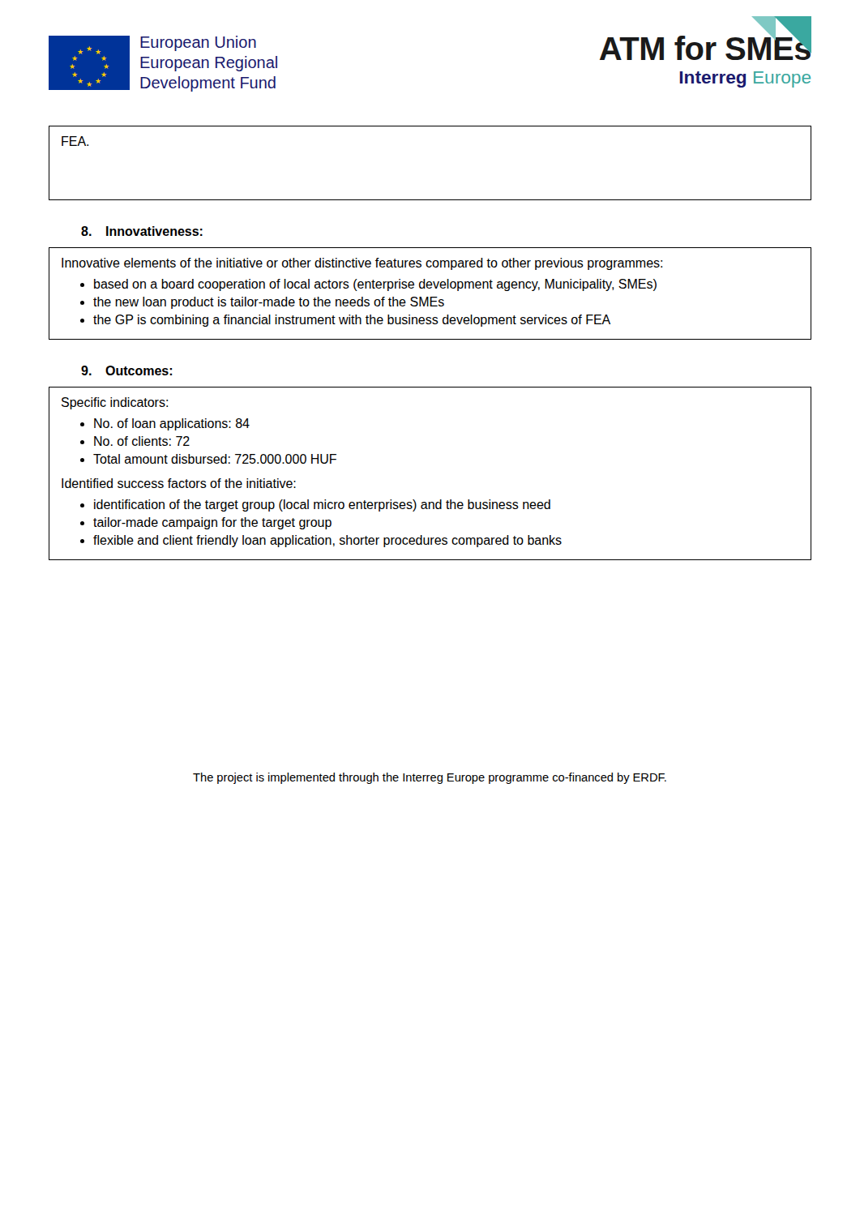★ ★ ★ ★ ★ ★ ★ ★ ★ ★ ★ ★
European Union
European Regional
Development Fund
ATM for SMEs
Interreg Europe
FEA.
8. Innovativeness:
Innovative elements of the initiative or other distinctive features compared to other previous programmes:
based on a board cooperation of local actors (enterprise development agency, Municipality, SMEs)
the new loan product is tailor-made to the needs of the SMEs
the GP is combining a financial instrument with the business development services of FEA
9. Outcomes:
Specific indicators:
No. of loan applications: 84
No. of clients: 72
Total amount disbursed: 725.000.000 HUF
Identified success factors of the initiative:
identification of the target group (local micro enterprises) and the business need
tailor-made campaign for the target group
flexible and client friendly loan application, shorter procedures compared to banks
The project is implemented through the Interreg Europe programme co-financed by ERDF.